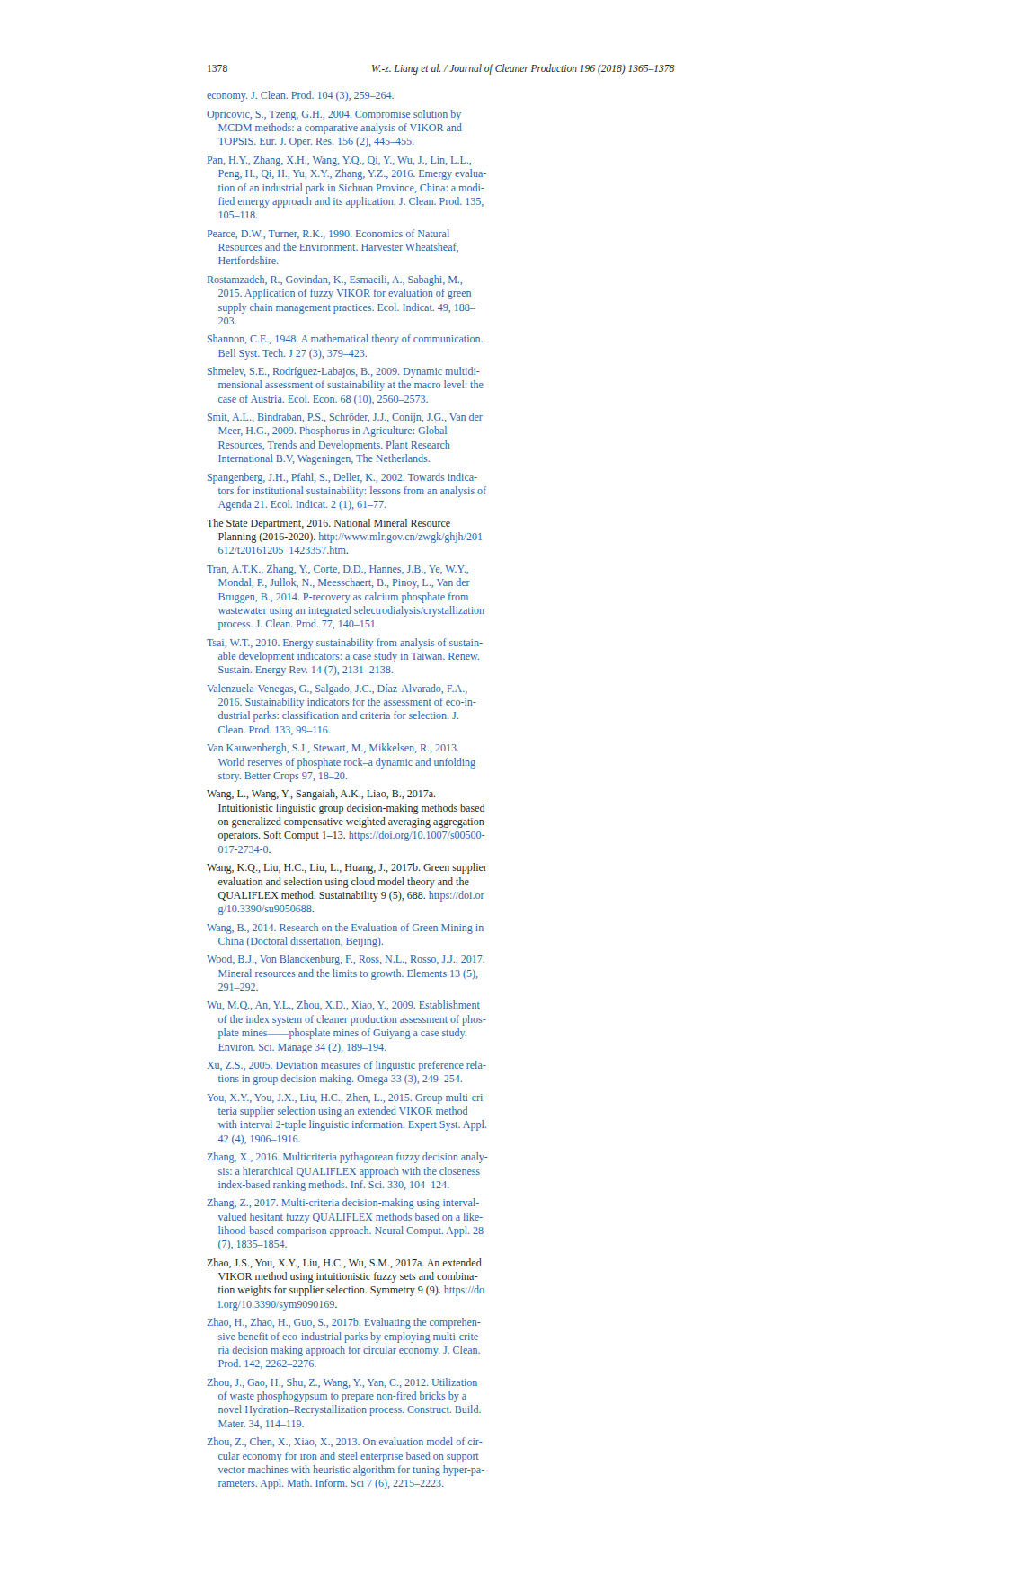1378
W.-z. Liang et al. / Journal of Cleaner Production 196 (2018) 1365–1378
economy. J. Clean. Prod. 104 (3), 259–264.
Opricovic, S., Tzeng, G.H., 2004. Compromise solution by MCDM methods: a comparative analysis of VIKOR and TOPSIS. Eur. J. Oper. Res. 156 (2), 445–455.
Pan, H.Y., Zhang, X.H., Wang, Y.Q., Qi, Y., Wu, J., Lin, L.L., Peng, H., Qi, H., Yu, X.Y., Zhang, Y.Z., 2016. Emergy evaluation of an industrial park in Sichuan Province, China: a modified emergy approach and its application. J. Clean. Prod. 135, 105–118.
Pearce, D.W., Turner, R.K., 1990. Economics of Natural Resources and the Environment. Harvester Wheatsheaf, Hertfordshire.
Rostamzadeh, R., Govindan, K., Esmaeili, A., Sabaghi, M., 2015. Application of fuzzy VIKOR for evaluation of green supply chain management practices. Ecol. Indicat. 49, 188–203.
Shannon, C.E., 1948. A mathematical theory of communication. Bell Syst. Tech. J 27 (3), 379–423.
Shmelev, S.E., Rodríguez-Labajos, B., 2009. Dynamic multidimensional assessment of sustainability at the macro level: the case of Austria. Ecol. Econ. 68 (10), 2560–2573.
Smit, A.L., Bindraban, P.S., Schröder, J.J., Conijn, J.G., Van der Meer, H.G., 2009. Phosphorus in Agriculture: Global Resources, Trends and Developments. Plant Research International B.V, Wageningen, The Netherlands.
Spangenberg, J.H., Pfahl, S., Deller, K., 2002. Towards indicators for institutional sustainability: lessons from an analysis of Agenda 21. Ecol. Indicat. 2 (1), 61–77.
The State Department, 2016. National Mineral Resource Planning (2016-2020). http://www.mlr.gov.cn/zwgk/ghjh/201612/t20161205_1423357.htm.
Tran, A.T.K., Zhang, Y., Corte, D.D., Hannes, J.B., Ye, W.Y., Mondal, P., Jullok, N., Meesschaert, B., Pinoy, L., Van der Bruggen, B., 2014. P-recovery as calcium phosphate from wastewater using an integrated selectrodialysis/crystallization process. J. Clean. Prod. 77, 140–151.
Tsai, W.T., 2010. Energy sustainability from analysis of sustainable development indicators: a case study in Taiwan. Renew. Sustain. Energy Rev. 14 (7), 2131–2138.
Valenzuela-Venegas, G., Salgado, J.C., Díaz-Alvarado, F.A., 2016. Sustainability indicators for the assessment of eco-industrial parks: classification and criteria for selection. J. Clean. Prod. 133, 99–116.
Van Kauwenbergh, S.J., Stewart, M., Mikkelsen, R., 2013. World reserves of phosphate rock–a dynamic and unfolding story. Better Crops 97, 18–20.
Wang, L., Wang, Y., Sangaiah, A.K., Liao, B., 2017a. Intuitionistic linguistic group decision-making methods based on generalized compensative weighted averaging aggregation operators. Soft Comput 1–13. https://doi.org/10.1007/s00500-017-2734-0.
Wang, K.Q., Liu, H.C., Liu, L., Huang, J., 2017b. Green supplier evaluation and selection using cloud model theory and the QUALIFLEX method. Sustainability 9 (5), 688. https://doi.org/10.3390/su9050688.
Wang, B., 2014. Research on the Evaluation of Green Mining in China (Doctoral dissertation, Beijing).
Wood, B.J., Von Blanckenburg, F., Ross, N.L., Rosso, J.J., 2017. Mineral resources and the limits to growth. Elements 13 (5), 291–292.
Wu, M.Q., An, Y.L., Zhou, X.D., Xiao, Y., 2009. Establishment of the index system of cleaner production assessment of phosplate mines——phosplate mines of Guiyang a case study. Environ. Sci. Manage 34 (2), 189–194.
Xu, Z.S., 2005. Deviation measures of linguistic preference relations in group decision making. Omega 33 (3), 249–254.
You, X.Y., You, J.X., Liu, H.C., Zhen, L., 2015. Group multi-criteria supplier selection using an extended VIKOR method with interval 2-tuple linguistic information. Expert Syst. Appl. 42 (4), 1906–1916.
Zhang, X., 2016. Multicriteria pythagorean fuzzy decision analysis: a hierarchical QUALIFLEX approach with the closeness index-based ranking methods. Inf. Sci. 330, 104–124.
Zhang, Z., 2017. Multi-criteria decision-making using interval-valued hesitant fuzzy QUALIFLEX methods based on a likelihood-based comparison approach. Neural Comput. Appl. 28 (7), 1835–1854.
Zhao, J.S., You, X.Y., Liu, H.C., Wu, S.M., 2017a. An extended VIKOR method using intuitionistic fuzzy sets and combination weights for supplier selection. Symmetry 9 (9). https://doi.org/10.3390/sym9090169.
Zhao, H., Zhao, H., Guo, S., 2017b. Evaluating the comprehensive benefit of eco-industrial parks by employing multi-criteria decision making approach for circular economy. J. Clean. Prod. 142, 2262–2276.
Zhou, J., Gao, H., Shu, Z., Wang, Y., Yan, C., 2012. Utilization of waste phosphogypsum to prepare non-fired bricks by a novel Hydration–Recrystallization process. Construct. Build. Mater. 34, 114–119.
Zhou, Z., Chen, X., Xiao, X., 2013. On evaluation model of circular economy for iron and steel enterprise based on support vector machines with heuristic algorithm for tuning hyper-parameters. Appl. Math. Inform. Sci 7 (6), 2215–2223.